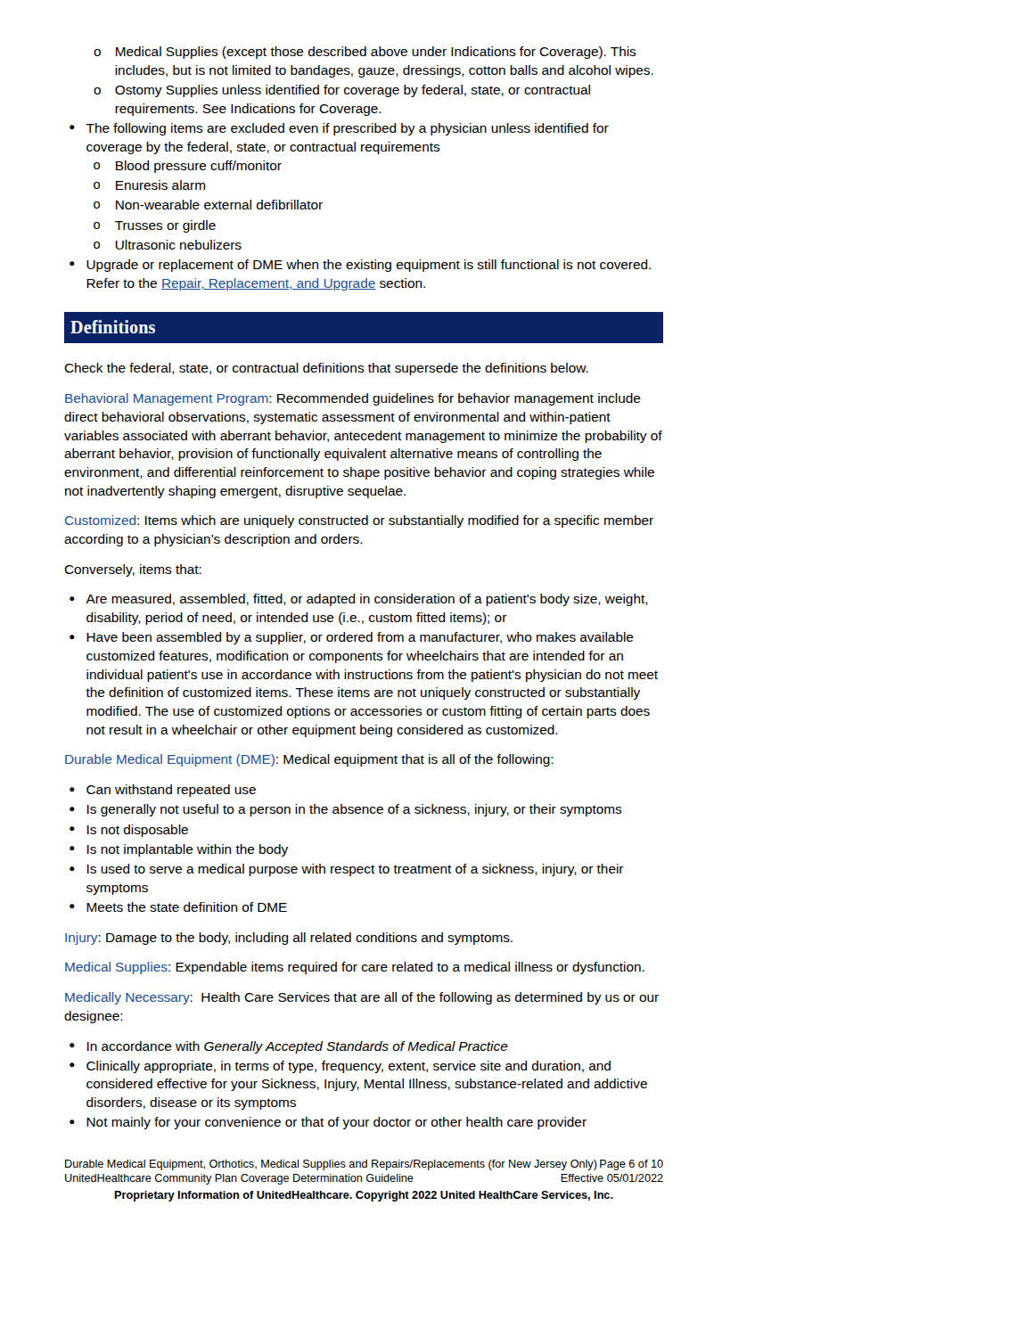o Medical Supplies (except those described above under Indications for Coverage). This includes, but is not limited to bandages, gauze, dressings, cotton balls and alcohol wipes.
o Ostomy Supplies unless identified for coverage by federal, state, or contractual requirements. See Indications for Coverage.
The following items are excluded even if prescribed by a physician unless identified for coverage by the federal, state, or contractual requirements
Blood pressure cuff/monitor
Enuresis alarm
Non-wearable external defibrillator
Trusses or girdle
Ultrasonic nebulizers
Upgrade or replacement of DME when the existing equipment is still functional is not covered. Refer to the Repair, Replacement, and Upgrade section.
Definitions
Check the federal, state, or contractual definitions that supersede the definitions below.
Behavioral Management Program: Recommended guidelines for behavior management include direct behavioral observations, systematic assessment of environmental and within-patient variables associated with aberrant behavior, antecedent management to minimize the probability of aberrant behavior, provision of functionally equivalent alternative means of controlling the environment, and differential reinforcement to shape positive behavior and coping strategies while not inadvertently shaping emergent, disruptive sequelae.
Customized: Items which are uniquely constructed or substantially modified for a specific member according to a physician’s description and orders.
Conversely, items that:
Are measured, assembled, fitted, or adapted in consideration of a patient's body size, weight, disability, period of need, or intended use (i.e., custom fitted items); or
Have been assembled by a supplier, or ordered from a manufacturer, who makes available customized features, modification or components for wheelchairs that are intended for an individual patient's use in accordance with instructions from the patient's physician do not meet the definition of customized items. These items are not uniquely constructed or substantially modified. The use of customized options or accessories or custom fitting of certain parts does not result in a wheelchair or other equipment being considered as customized.
Durable Medical Equipment (DME): Medical equipment that is all of the following:
Can withstand repeated use
Is generally not useful to a person in the absence of a sickness, injury, or their symptoms
Is not disposable
Is not implantable within the body
Is used to serve a medical purpose with respect to treatment of a sickness, injury, or their symptoms
Meets the state definition of DME
Injury: Damage to the body, including all related conditions and symptoms.
Medical Supplies: Expendable items required for care related to a medical illness or dysfunction.
Medically Necessary: Health Care Services that are all of the following as determined by us or our designee:
In accordance with Generally Accepted Standards of Medical Practice
Clinically appropriate, in terms of type, frequency, extent, service site and duration, and considered effective for your Sickness, Injury, Mental Illness, substance-related and addictive disorders, disease or its symptoms
Not mainly for your convenience or that of your doctor or other health care provider
Durable Medical Equipment, Orthotics, Medical Supplies and Repairs/Replacements (for New Jersey Only) Page 6 of 10
UnitedHealthcare Community Plan Coverage Determination Guideline Effective 05/01/2022
Proprietary Information of UnitedHealthcare. Copyright 2022 United HealthCare Services, Inc.